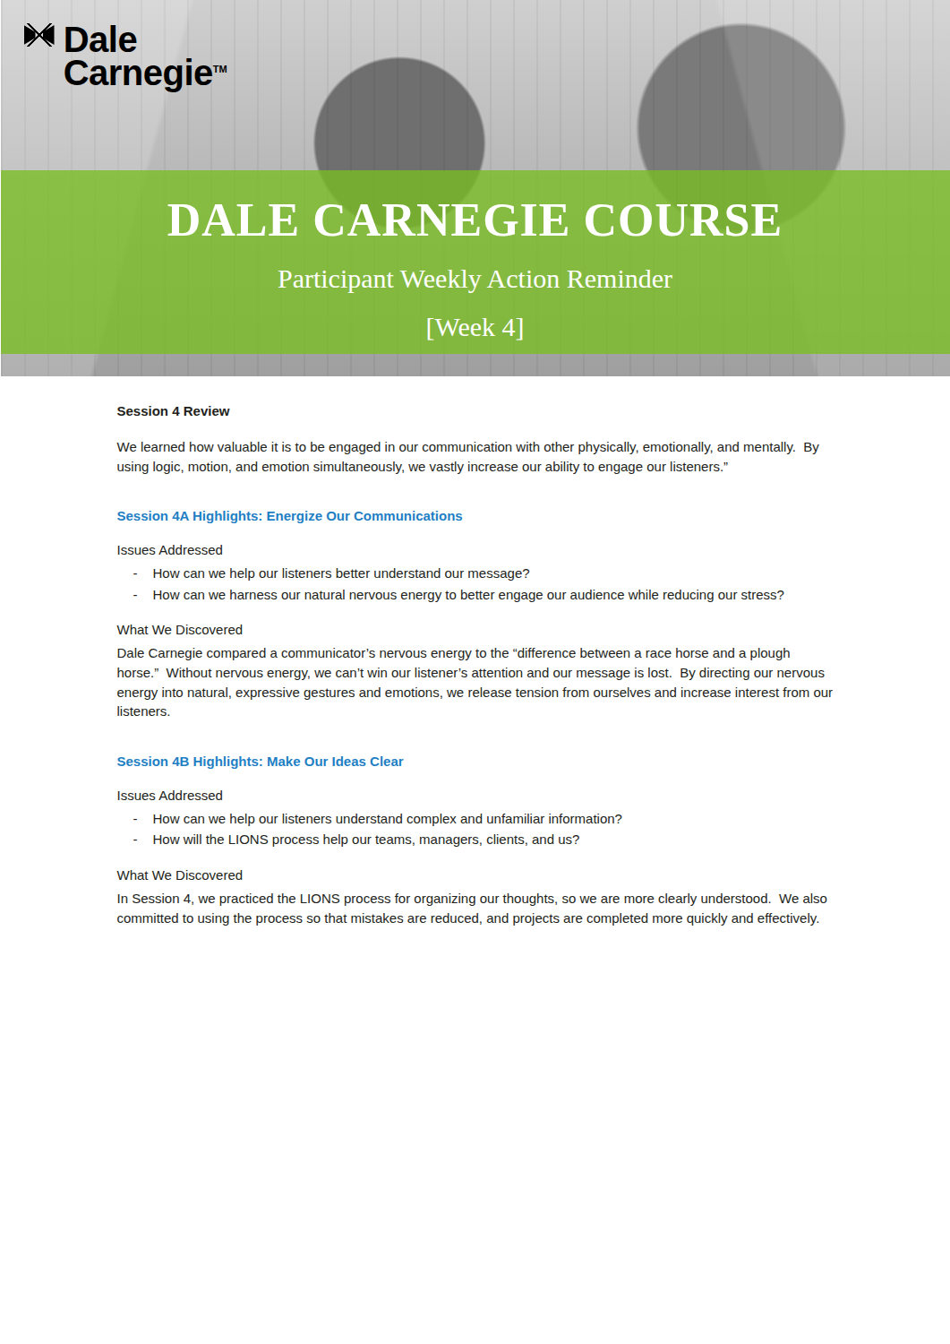Dale
CarnegieTM
DALE CARNEGIE COURSE
Participant Weekly Action Reminder
[Week 4]
Session 4 Review
We learned how valuable it is to be engaged in our communication with other physically, emotionally, and mentally. By using logic, motion, and emotion simultaneously, we vastly increase our ability to engage our listeners.”
Session 4A Highlights: Energize Our Communications
Issues Addressed
How can we help our listeners better understand our message?
How can we harness our natural nervous energy to better engage our audience while reducing our stress?
What We Discovered
Dale Carnegie compared a communicator’s nervous energy to the “difference between a race horse and a plough horse.” Without nervous energy, we can’t win our listener’s attention and our message is lost. By directing our nervous energy into natural, expressive gestures and emotions, we release tension from ourselves and increase interest from our listeners.
Session 4B Highlights: Make Our Ideas Clear
Issues Addressed
How can we help our listeners understand complex and unfamiliar information?
How will the LIONS process help our teams, managers, clients, and us?
What We Discovered
In Session 4, we practiced the LIONS process for organizing our thoughts, so we are more clearly understood. We also committed to using the process so that mistakes are reduced, and projects are completed more quickly and effectively.